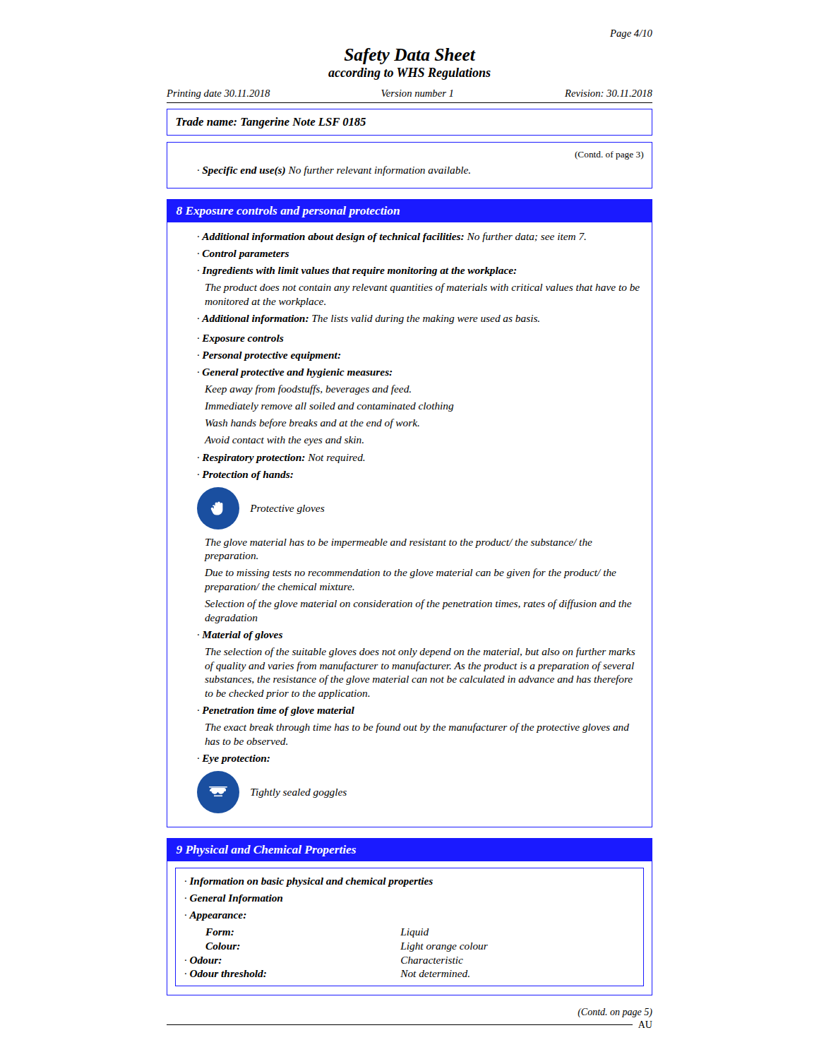Page 4/10
Safety Data Sheet
according to WHS Regulations
Printing date 30.11.2018 Version number 1 Revision: 30.11.2018
Trade name: Tangerine Note LSF 0185
(Contd. of page 3)
· Specific end use(s) No further relevant information available.
8 Exposure controls and personal protection
· Additional information about design of technical facilities: No further data; see item 7.
· Control parameters
· Ingredients with limit values that require monitoring at the workplace:
The product does not contain any relevant quantities of materials with critical values that have to be monitored at the workplace.
· Additional information: The lists valid during the making were used as basis.
· Exposure controls
· Personal protective equipment:
· General protective and hygienic measures:
Keep away from foodstuffs, beverages and feed.
Immediately remove all soiled and contaminated clothing
Wash hands before breaks and at the end of work.
Avoid contact with the eyes and skin.
· Respiratory protection: Not required.
· Protection of hands:
Protective gloves
The glove material has to be impermeable and resistant to the product/ the substance/ the preparation.
Due to missing tests no recommendation to the glove material can be given for the product/ the preparation/ the chemical mixture.
Selection of the glove material on consideration of the penetration times, rates of diffusion and the degradation
· Material of gloves
The selection of the suitable gloves does not only depend on the material, but also on further marks of quality and varies from manufacturer to manufacturer. As the product is a preparation of several substances, the resistance of the glove material can not be calculated in advance and has therefore to be checked prior to the application.
· Penetration time of glove material
The exact break through time has to be found out by the manufacturer of the protective gloves and has to be observed.
· Eye protection:
Tightly sealed goggles
9 Physical and Chemical Properties
· Information on basic physical and chemical properties
· General Information
· Appearance:
| Form: | Liquid |
| Colour: | Light orange colour |
| · Odour: | Characteristic |
| · Odour threshold: | Not determined. |
(Contd. on page 5)
AU